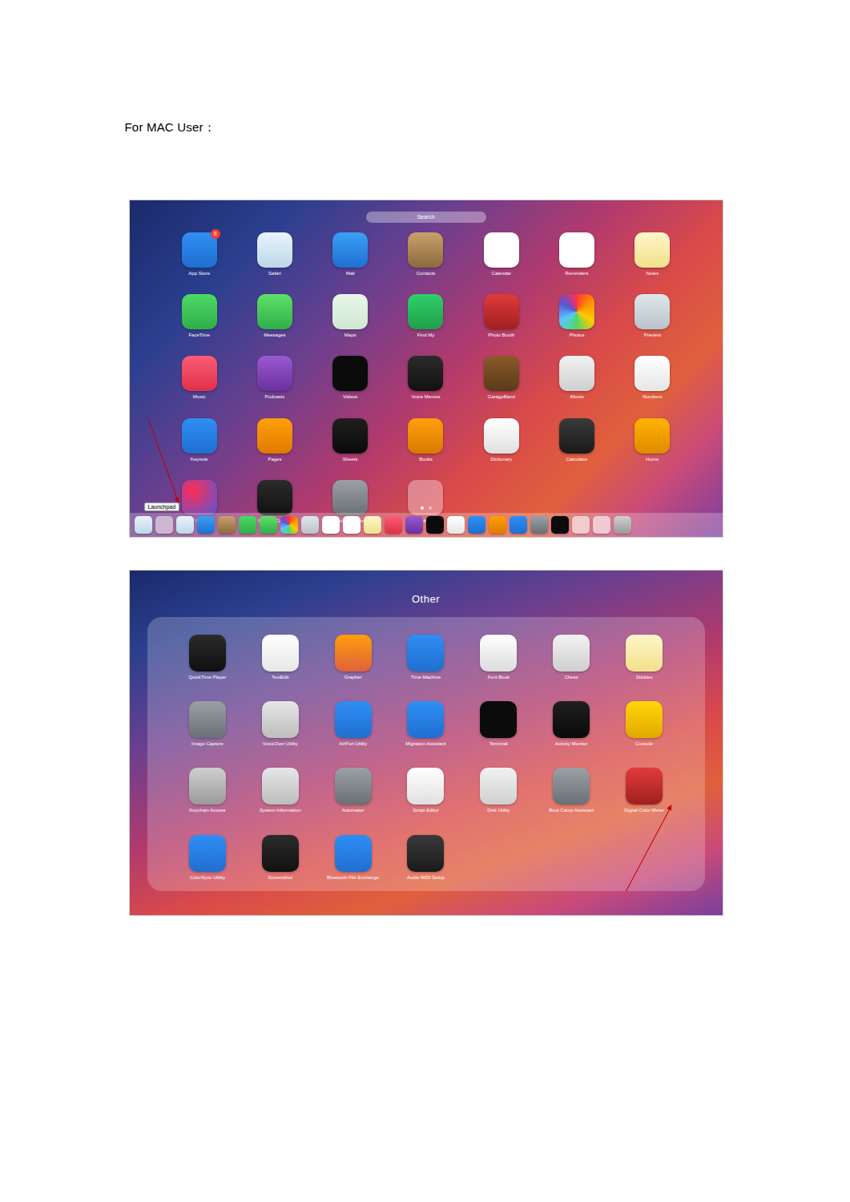For MAC User：
Search
8 App Store
Safari
Mail
Contacts
Calendar
Reminders
Notes
FaceTime
Messages
Maps
Find My
Photo Booth
Photos
Preview
Music
Podcasts
Videos
Voice Memos
GarageBand
iMovie
Numbers
Keynote
Pages
Sheets
Books
Dictionary
Calculator
Home
Siri
Mission Control
System Preferences
Other
Launchpad
Other
QuickTime Player
TextEdit
Grapher
Time Machine
Font Book
Chess
Stickies
Image Capture
VoiceOver Utility
AirPort Utility
Migration Assistant
Terminal
Activity Monitor
Console
Keychain Access
System Information
Automator
Script Editor
Disk Utility
Boot Camp Assistant
Digital Color Meter
ColorSync Utility
Screenshot
Bluetooth File Exchange
Audio MIDI Setup